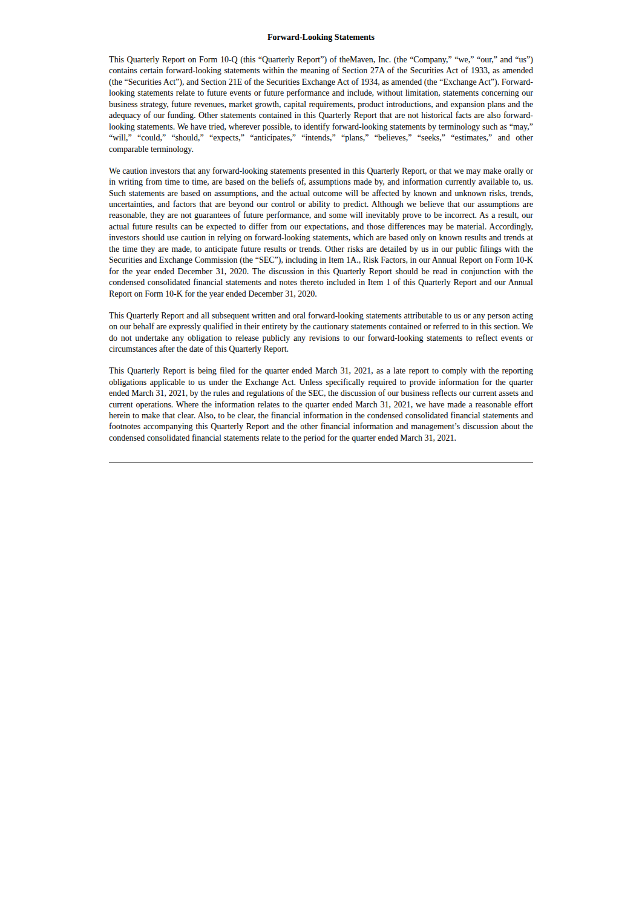Forward-Looking Statements
This Quarterly Report on Form 10-Q (this “Quarterly Report”) of theMaven, Inc. (the “Company,” “we,” “our,” and “us”) contains certain forward-looking statements within the meaning of Section 27A of the Securities Act of 1933, as amended (the “Securities Act”), and Section 21E of the Securities Exchange Act of 1934, as amended (the “Exchange Act”). Forward-looking statements relate to future events or future performance and include, without limitation, statements concerning our business strategy, future revenues, market growth, capital requirements, product introductions, and expansion plans and the adequacy of our funding. Other statements contained in this Quarterly Report that are not historical facts are also forward-looking statements. We have tried, wherever possible, to identify forward-looking statements by terminology such as “may,” “will,” “could,” “should,” “expects,” “anticipates,” “intends,” “plans,” “believes,” “seeks,” “estimates,” and other comparable terminology.
We caution investors that any forward-looking statements presented in this Quarterly Report, or that we may make orally or in writing from time to time, are based on the beliefs of, assumptions made by, and information currently available to, us. Such statements are based on assumptions, and the actual outcome will be affected by known and unknown risks, trends, uncertainties, and factors that are beyond our control or ability to predict. Although we believe that our assumptions are reasonable, they are not guarantees of future performance, and some will inevitably prove to be incorrect. As a result, our actual future results can be expected to differ from our expectations, and those differences may be material. Accordingly, investors should use caution in relying on forward-looking statements, which are based only on known results and trends at the time they are made, to anticipate future results or trends. Other risks are detailed by us in our public filings with the Securities and Exchange Commission (the “SEC”), including in Item 1A., Risk Factors, in our Annual Report on Form 10-K for the year ended December 31, 2020. The discussion in this Quarterly Report should be read in conjunction with the condensed consolidated financial statements and notes thereto included in Item 1 of this Quarterly Report and our Annual Report on Form 10-K for the year ended December 31, 2020.
This Quarterly Report and all subsequent written and oral forward-looking statements attributable to us or any person acting on our behalf are expressly qualified in their entirety by the cautionary statements contained or referred to in this section. We do not undertake any obligation to release publicly any revisions to our forward-looking statements to reflect events or circumstances after the date of this Quarterly Report.
This Quarterly Report is being filed for the quarter ended March 31, 2021, as a late report to comply with the reporting obligations applicable to us under the Exchange Act. Unless specifically required to provide information for the quarter ended March 31, 2021, by the rules and regulations of the SEC, the discussion of our business reflects our current assets and current operations. Where the information relates to the quarter ended March 31, 2021, we have made a reasonable effort herein to make that clear. Also, to be clear, the financial information in the condensed consolidated financial statements and footnotes accompanying this Quarterly Report and the other financial information and management’s discussion about the condensed consolidated financial statements relate to the period for the quarter ended March 31, 2021.